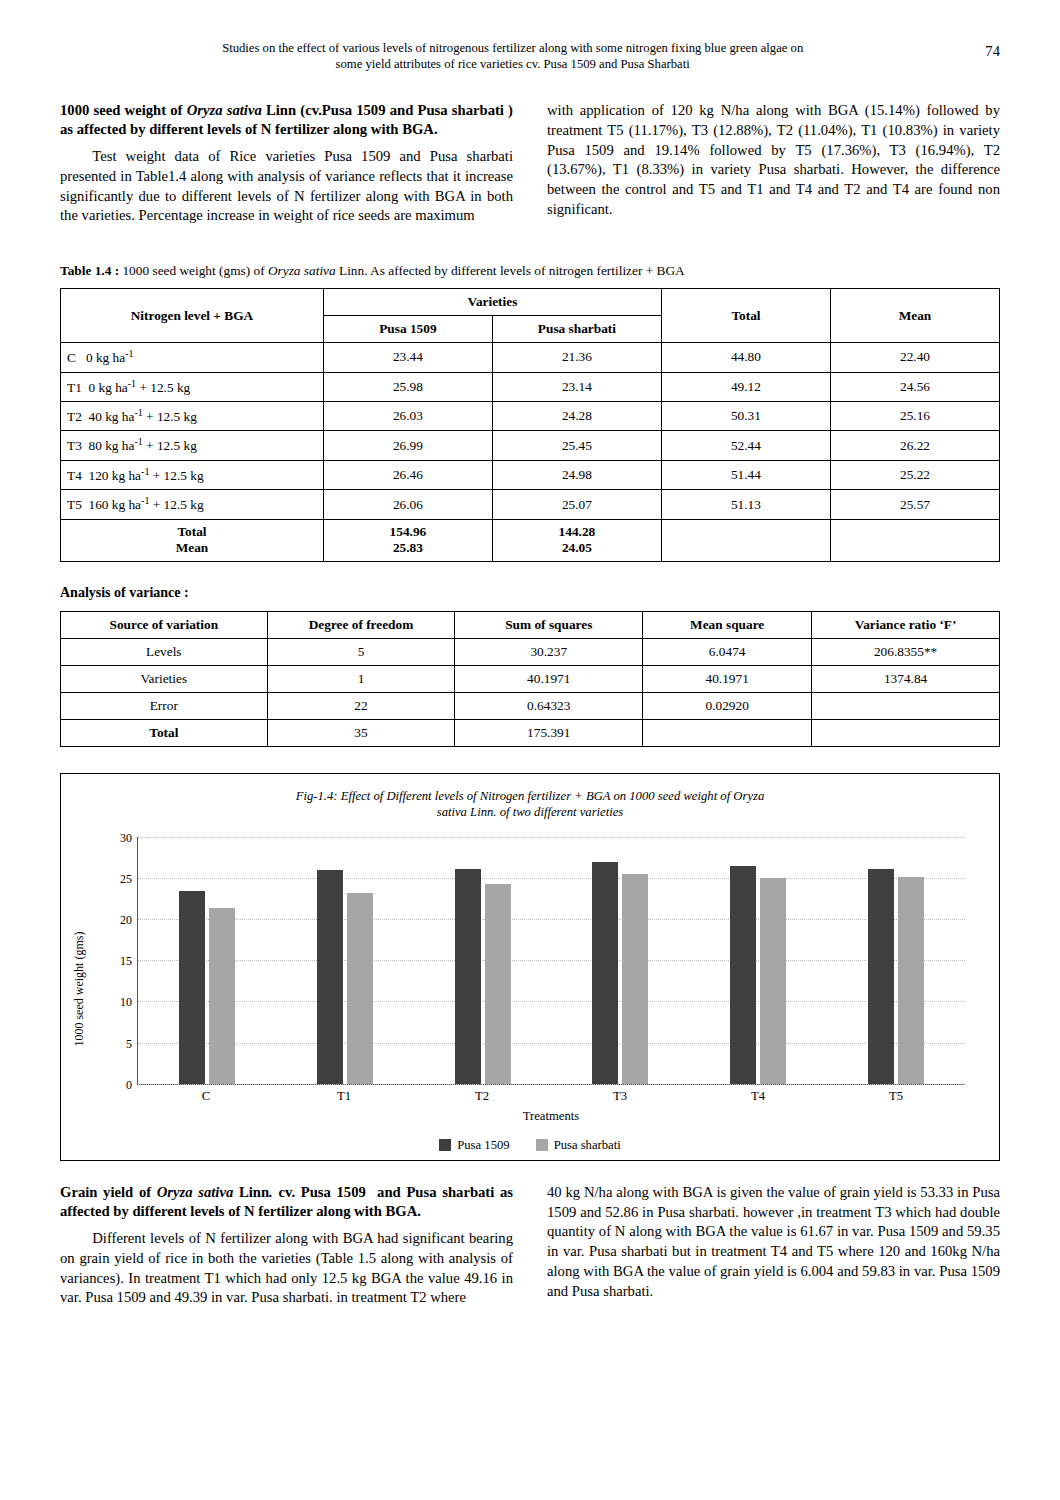Studies on the effect of various levels of nitrogenous fertilizer along with some nitrogen fixing blue green algae on
some yield attributes of rice varieties cv. Pusa 1509 and Pusa Sharbati
74
1000 seed weight of Oryza sativa Linn (cv.Pusa 1509 and Pusa sharbati ) as affected by different levels of N fertilizer along with BGA.
Test weight data of Rice varieties Pusa 1509 and Pusa sharbati presented in Table1.4 along with analysis of variance reflects that it increase significantly due to different levels of N fertilizer along with BGA in both the varieties. Percentage increase in weight of rice seeds are maximum
with application of 120 kg N/ha along with BGA (15.14%) followed by treatment T5 (11.17%), T3 (12.88%), T2 (11.04%), T1 (10.83%) in variety Pusa 1509 and 19.14% followed by T5 (17.36%), T3 (16.94%), T2 (13.67%), T1 (8.33%) in variety Pusa sharbati. However, the difference between the control and T5 and T1 and T4 and T2 and T4 are found non significant.
Table 1.4 : 1000 seed weight (gms) of Oryza sativa Linn. As affected by different levels of nitrogen fertilizer + BGA
| Nitrogen level + BGA | Varieties | Total | Mean |
| --- | --- | --- | --- |
| Pusa 1509 | Pusa sharbati |
| C 0 kg ha -1 | 23.44 | 21.36 | 44.80 | 22.40 |
| T1 0 kg ha -1 + 12.5 kg | 25.98 | 23.14 | 49.12 | 24.56 |
| T2 40 kg ha -1 + 12.5 kg | 26.03 | 24.28 | 50.31 | 25.16 |
| T3 80 kg ha -1 + 12.5 kg | 26.99 | 25.45 | 52.44 | 26.22 |
| T4 120 kg ha -1 + 12.5 kg | 26.46 | 24.98 | 51.44 | 25.22 |
| T5 160 kg ha -1 + 12.5 kg | 26.06 | 25.07 | 51.13 | 25.57 |
| Total Mean | 154.96 25.83 | 144.28 24.05 | | |
Analysis of variance :
| Source of variation | Degree of freedom | Sum of squares | Mean square | Variance ratio ‘F’ |
| --- | --- | --- | --- | --- |
| Levels | 5 | 30.237 | 6.0474 | 206.8355** |
| Varieties | 1 | 40.1971 | 40.1971 | 1374.84 |
| Error | 22 | 0.64323 | 0.02920 | |
| Total | 35 | 175.391 | | |
Fig-1.4: Effect of Different levels of Nitrogen fertilizer + BGA on 1000 seed weight of Oryza
sativa Linn. of two different varieties
1000 seed weight (gms)
30
25
20
15
10
5
0
C T1 T2 T3 T4 T5
Treatments
Pusa 1509
Pusa sharbati
Grain yield of Oryza sativa Linn. cv. Pusa 1509 and Pusa sharbati as affected by different levels of N fertilizer along with BGA.
Different levels of N fertilizer along with BGA had significant bearing on grain yield of rice in both the varieties (Table 1.5 along with analysis of variances). In treatment T1 which had only 12.5 kg BGA the value 49.16 in var. Pusa 1509 and 49.39 in var. Pusa sharbati. in treatment T2 where
40 kg N/ha along with BGA is given the value of grain yield is 53.33 in Pusa 1509 and 52.86 in Pusa sharbati. however ,in treatment T3 which had double quantity of N along with BGA the value is 61.67 in var. Pusa 1509 and 59.35 in var. Pusa sharbati but in treatment T4 and T5 where 120 and 160kg N/ha along with BGA the value of grain yield is 6.004 and 59.83 in var. Pusa 1509 and Pusa sharbati.